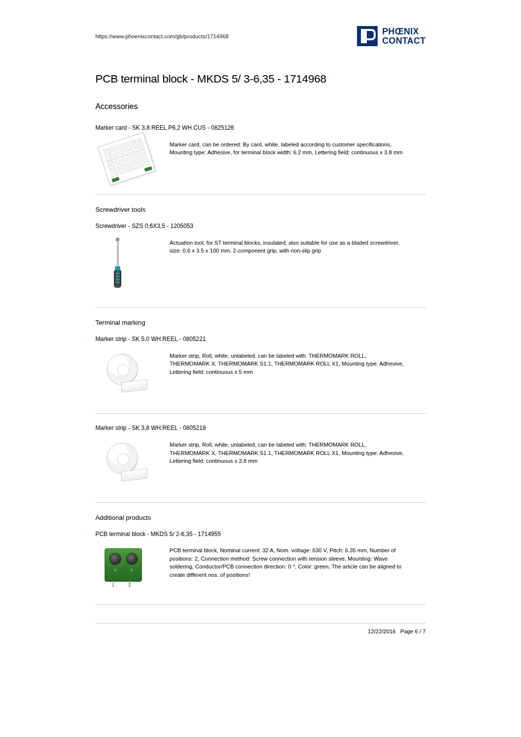https://www.phoenixcontact.com/gb/products/1714968
PHŒNIX
CONTACT
PCB terminal block - MKDS 5/ 3-6,35 - 1714968
Accessories
Marker card - SK 3,8 REEL P6,2 WH CUS - 0825126
Marker card, can be ordered: By card, white, labeled according to customer specifications, Mounting type: Adhesive, for terminal block width: 6.2 mm, Lettering field: continuous x 3.8 mm
Screwdriver tools
Screwdriver - SZS 0,6X3,5 - 1205053
Actuation tool, for ST terminal blocks, insulated, also suitable for use as a bladed screwdriver, size: 0.6 x 3.5 x 100 mm, 2-component grip, with non-slip grip
Terminal marking
Marker strip - SK 5,0 WH:REEL - 0805221
Marker strip, Roll, white, unlabeled, can be labeled with: THERMOMARK ROLL, THERMOMARK X, THERMOMARK S1.1, THERMOMARK ROLL X1, Mounting type: Adhesive, Lettering field: continuous x 5 mm
Marker strip - SK 3,8 WH:REEL - 0805218
Marker strip, Roll, white, unlabeled, can be labeled with: THERMOMARK ROLL, THERMOMARK X, THERMOMARK S1.1, THERMOMARK ROLL X1, Mounting type: Adhesive, Lettering field: continuous x 3.8 mm
Additional products
PCB terminal block - MKDS 5/ 2-6,35 - 1714955
2
2
PCB terminal block, Nominal current: 32 A, Nom. voltage: 630 V, Pitch: 6.35 mm, Number of positions: 2, Connection method: Screw connection with tension sleeve, Mounting: Wave soldering, Conductor/PCB connection direction: 0 °, Color: green, The article can be aligned to create different nos. of positions!
12/22/2016 Page 6 / 7